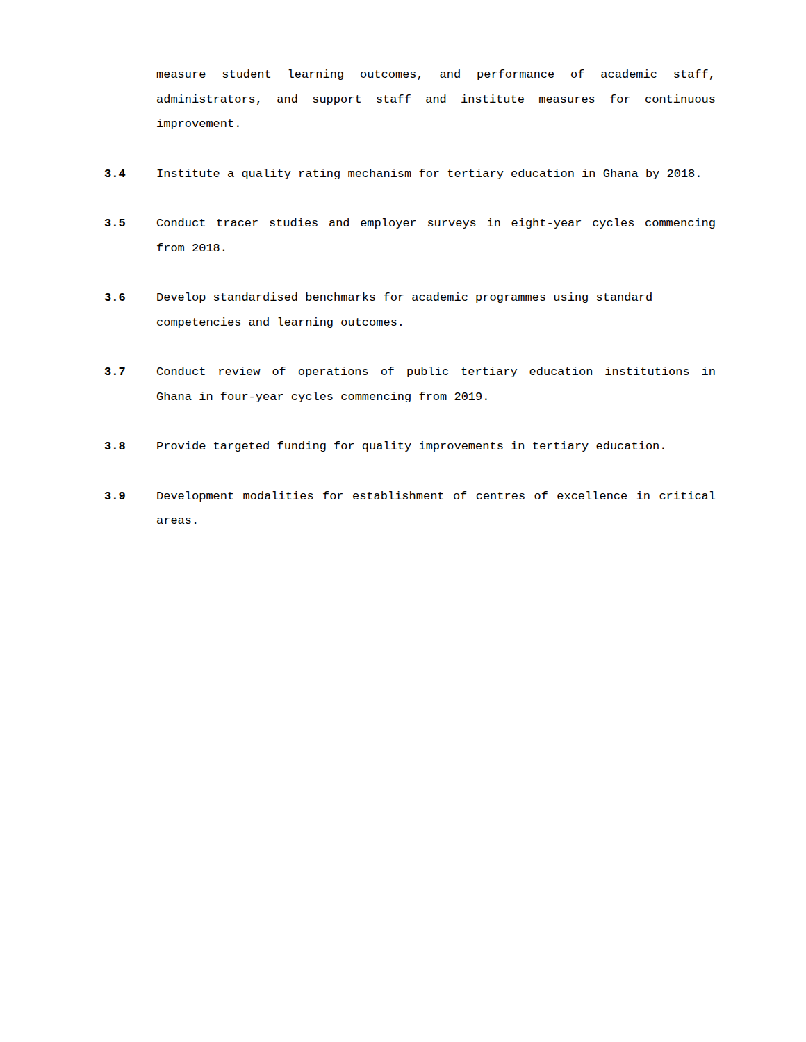measure student learning outcomes, and performance of academic staff, administrators, and support staff and institute measures for continuous improvement.
3.4
Institute a quality rating mechanism for tertiary education in Ghana by 2018.
3.5
Conduct tracer studies and employer surveys in eight-year cycles commencing from 2018.
3.6
Develop standardised benchmarks for academic programmes using standard competencies and learning outcomes.
3.7
Conduct review of operations of public tertiary education institutions in Ghana in four-year cycles commencing from 2019.
3.8
Provide targeted funding for quality improvements in tertiary education.
3.9
Development modalities for establishment of centres of excellence in critical areas.